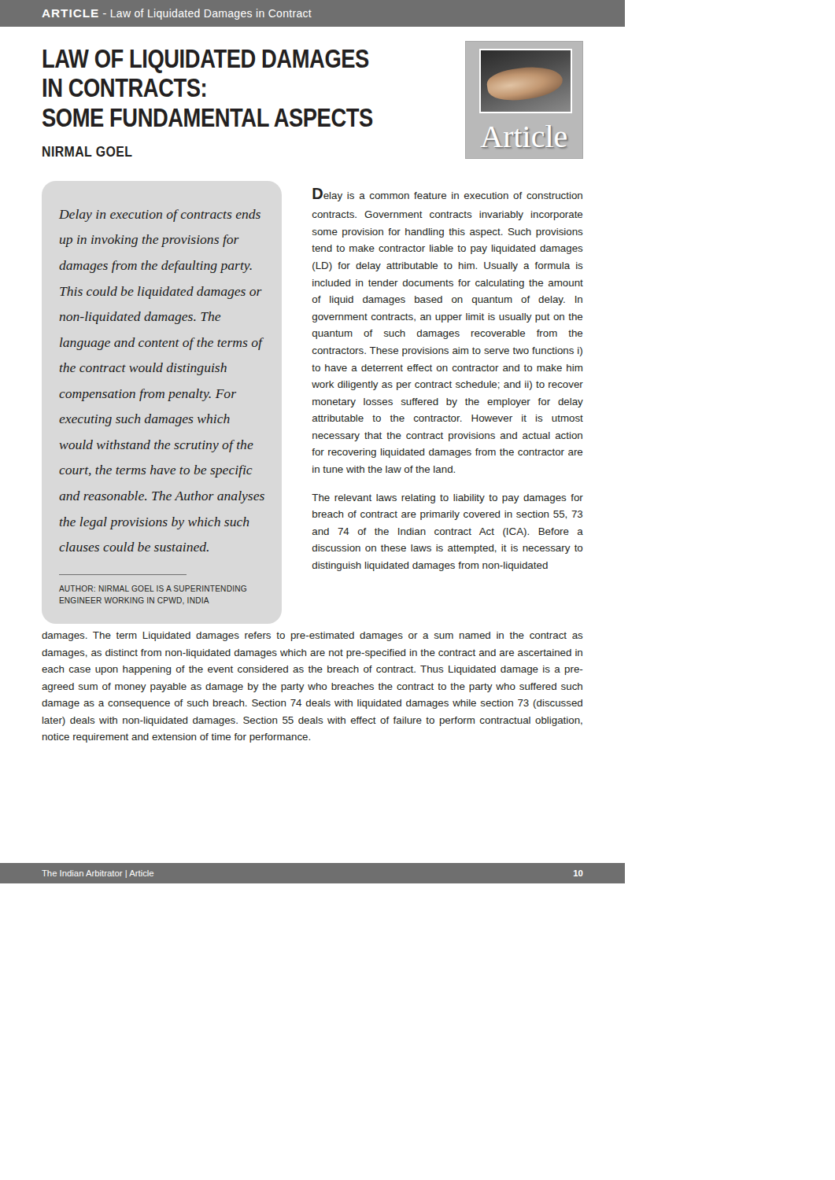ARTICLE-Law of Liquidated Damages in Contract
LAW OF LIQUIDATED DAMAGES
IN CONTRACTS:
SOME FUNDAMENTAL ASPECTS
NIRMAL GOEL
Article
Delay in execution of contracts ends up in invoking the provisions for damages from the defaulting party. This could be liquidated damages or non-liquidated damages. The language and content of the terms of the contract would distinguish compensation from penalty. For executing such damages which would withstand the scrutiny of the court, the terms have to be specific and reasonable. The Author analyses the legal provisions by which such clauses could be sustained.
AUTHOR: NIRMAL GOEL IS A SUPERINTENDING ENGINEER WORKING IN CPWD, INDIA
Delay is a common feature in execution of construction contracts. Government contracts invariably incorporate some provision for handling this aspect. Such provisions tend to make contractor liable to pay liquidated damages (LD) for delay attributable to him. Usually a formula is included in tender documents for calculating the amount of liquid damages based on quantum of delay. In government contracts, an upper limit is usually put on the quantum of such damages recoverable from the contractors. These provisions aim to serve two functions i) to have a deterrent effect on contractor and to make him work diligently as per contract schedule; and ii) to recover monetary losses suffered by the employer for delay attributable to the contractor. However it is utmost necessary that the contract provisions and actual action for recovering liquidated damages from the contractor are in tune with the law of the land.
The relevant laws relating to liability to pay damages for breach of contract are primarily covered in section 55, 73 and 74 of the Indian contract Act (ICA). Before a discussion on these laws is attempted, it is necessary to distinguish liquidated damages from non-liquidated
damages. The term Liquidated damages refers to pre-estimated damages or a sum named in the contract as damages, as distinct from non-liquidated damages which are not pre-specified in the contract and are ascertained in each case upon happening of the event considered as the breach of contract. Thus Liquidated damage is a pre-agreed sum of money payable as damage by the party who breaches the contract to the party who suffered such damage as a consequence of such breach. Section 74 deals with liquidated damages while section 73 (discussed later) deals with non-liquidated damages. Section 55 deals with effect of failure to perform contractual obligation, notice requirement and extension of time for performance.
The Indian Arbitrator | Article 10